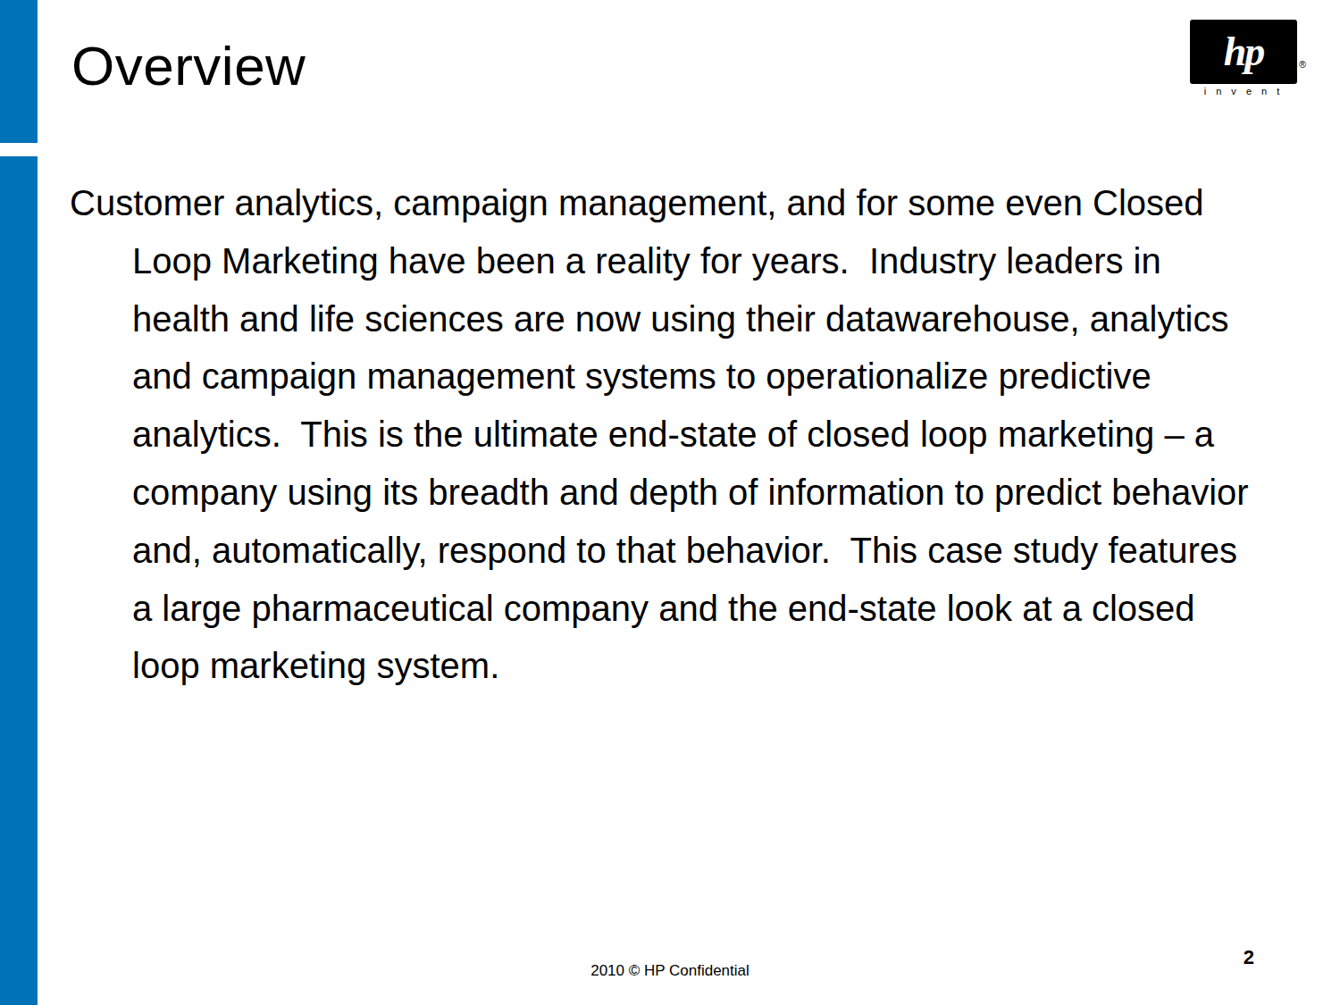Overview
hp
®
i n v e n t
Customer analytics, campaign management, and for some even Closed Loop Marketing have been a reality for years. Industry leaders in health and life sciences are now using their datawarehouse, analytics and campaign management systems to operationalize predictive analytics. This is the ultimate end-state of closed loop marketing – a company using its breadth and depth of information to predict behavior and, automatically, respond to that behavior. This case study features a large pharmaceutical company and the end-state look at a closed loop marketing system.
2010 © HP Confidential
2